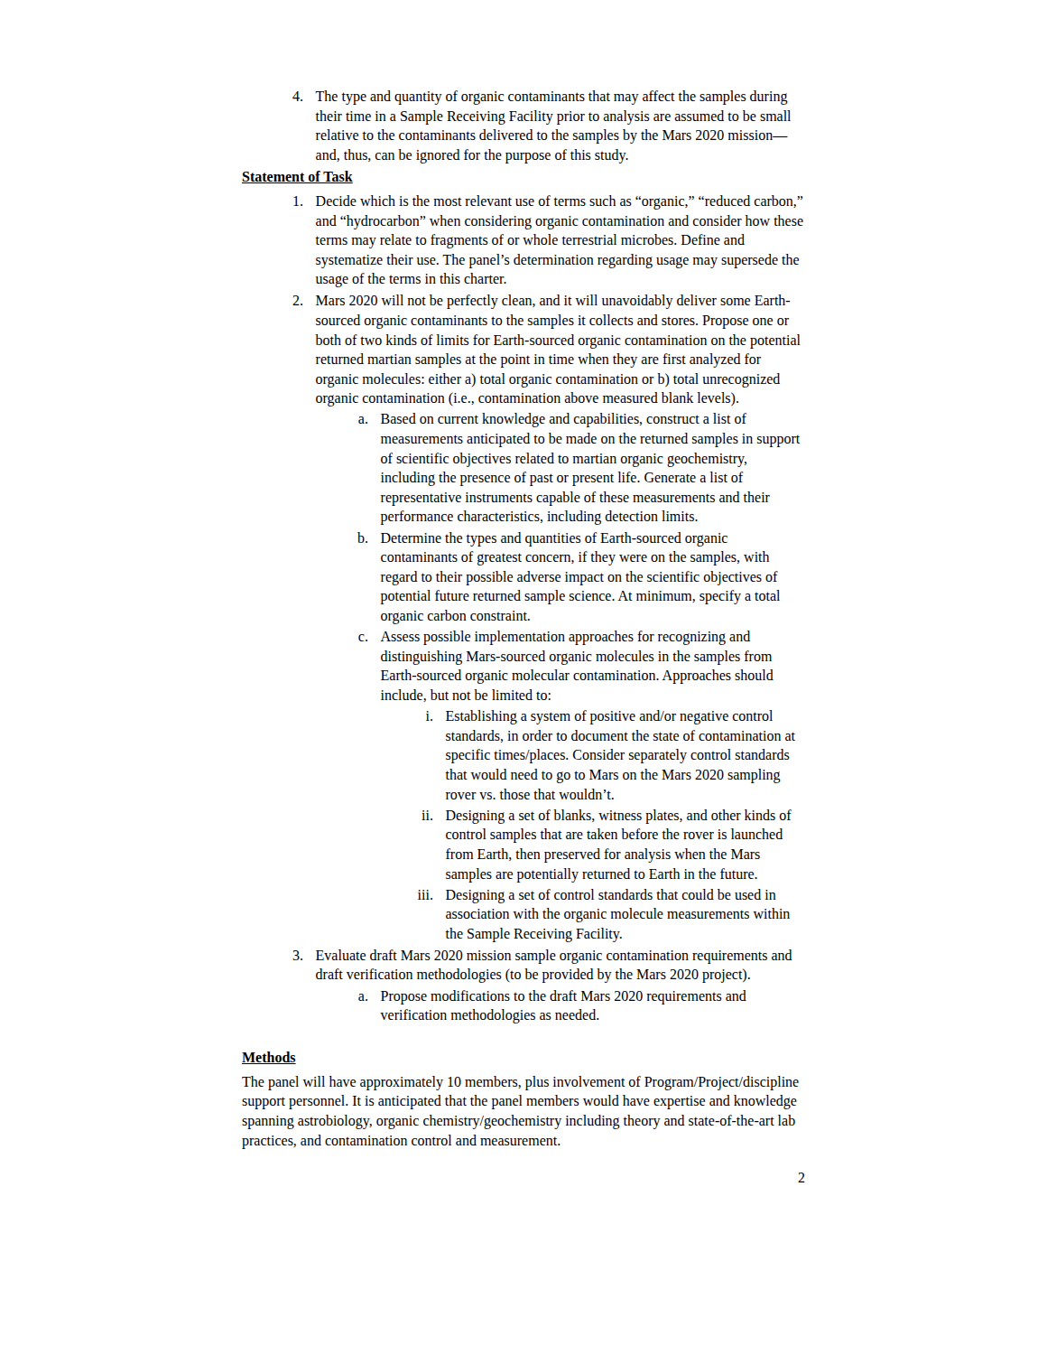The type and quantity of organic contaminants that may affect the samples during their time in a Sample Receiving Facility prior to analysis are assumed to be small relative to the contaminants delivered to the samples by the Mars 2020 mission—and, thus, can be ignored for the purpose of this study.
Statement of Task
Decide which is the most relevant use of terms such as “organic,” “reduced carbon,” and “hydrocarbon” when considering organic contamination and consider how these terms may relate to fragments of or whole terrestrial microbes. Define and systematize their use. The panel’s determination regarding usage may supersede the usage of the terms in this charter.
Mars 2020 will not be perfectly clean, and it will unavoidably deliver some Earth-sourced organic contaminants to the samples it collects and stores. Propose one or both of two kinds of limits for Earth-sourced organic contamination on the potential returned martian samples at the point in time when they are first analyzed for organic molecules: either a) total organic contamination or b) total unrecognized organic contamination (i.e., contamination above measured blank levels).
Based on current knowledge and capabilities, construct a list of measurements anticipated to be made on the returned samples in support of scientific objectives related to martian organic geochemistry, including the presence of past or present life. Generate a list of representative instruments capable of these measurements and their performance characteristics, including detection limits.
Determine the types and quantities of Earth-sourced organic contaminants of greatest concern, if they were on the samples, with regard to their possible adverse impact on the scientific objectives of potential future returned sample science. At minimum, specify a total organic carbon constraint.
Assess possible implementation approaches for recognizing and distinguishing Mars-sourced organic molecules in the samples from Earth-sourced organic molecular contamination. Approaches should include, but not be limited to:
Establishing a system of positive and/or negative control standards, in order to document the state of contamination at specific times/places. Consider separately control standards that would need to go to Mars on the Mars 2020 sampling rover vs. those that wouldn’t.
Designing a set of blanks, witness plates, and other kinds of control samples that are taken before the rover is launched from Earth, then preserved for analysis when the Mars samples are potentially returned to Earth in the future.
Designing a set of control standards that could be used in association with the organic molecule measurements within the Sample Receiving Facility.
Evaluate draft Mars 2020 mission sample organic contamination requirements and draft verification methodologies (to be provided by the Mars 2020 project).
Propose modifications to the draft Mars 2020 requirements and verification methodologies as needed.
Methods
The panel will have approximately 10 members, plus involvement of Program/Project/discipline support personnel. It is anticipated that the panel members would have expertise and knowledge spanning astrobiology, organic chemistry/geochemistry including theory and state-of-the-art lab practices, and contamination control and measurement.
2